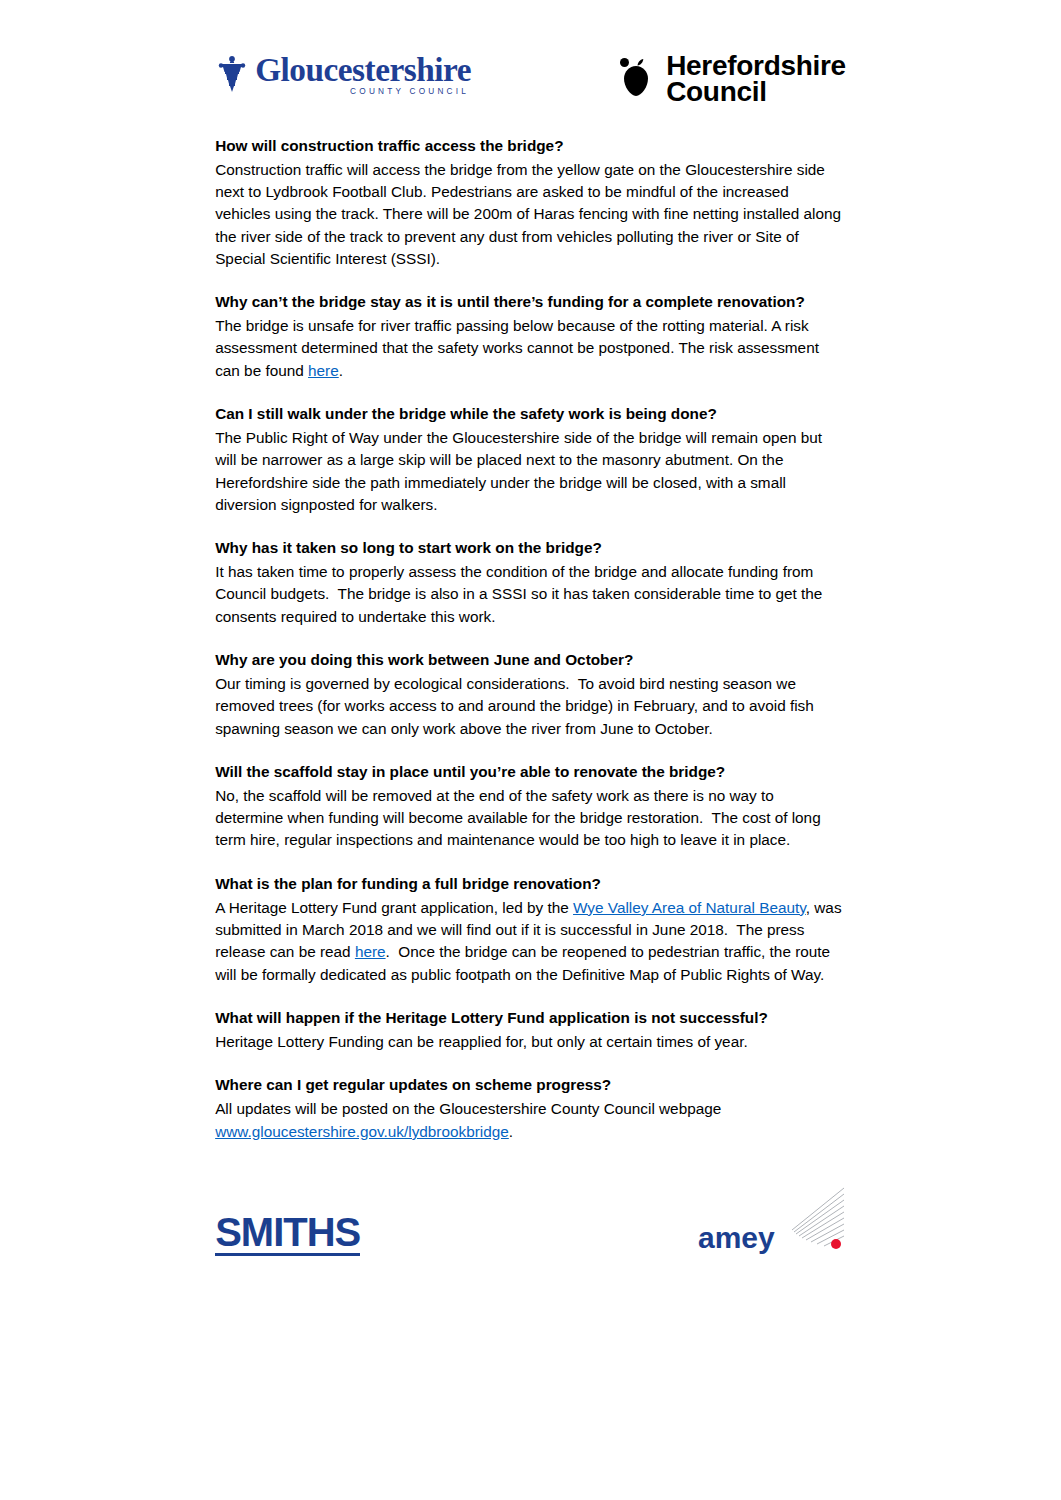Gloucestershire COUNTY COUNCIL
Herefordshire Council
How will construction traffic access the bridge?
Construction traffic will access the bridge from the yellow gate on the Gloucestershire side next to Lydbrook Football Club. Pedestrians are asked to be mindful of the increased vehicles using the track. There will be 200m of Haras fencing with fine netting installed along the river side of the track to prevent any dust from vehicles polluting the river or Site of Special Scientific Interest (SSSI).
Why can’t the bridge stay as it is until there’s funding for a complete renovation?
The bridge is unsafe for river traffic passing below because of the rotting material. A risk assessment determined that the safety works cannot be postponed. The risk assessment can be found here.
Can I still walk under the bridge while the safety work is being done?
The Public Right of Way under the Gloucestershire side of the bridge will remain open but will be narrower as a large skip will be placed next to the masonry abutment. On the Herefordshire side the path immediately under the bridge will be closed, with a small diversion signposted for walkers.
Why has it taken so long to start work on the bridge?
It has taken time to properly assess the condition of the bridge and allocate funding from Council budgets. The bridge is also in a SSSI so it has taken considerable time to get the consents required to undertake this work.
Why are you doing this work between June and October?
Our timing is governed by ecological considerations. To avoid bird nesting season we removed trees (for works access to and around the bridge) in February, and to avoid fish spawning season we can only work above the river from June to October.
Will the scaffold stay in place until you’re able to renovate the bridge?
No, the scaffold will be removed at the end of the safety work as there is no way to determine when funding will become available for the bridge restoration. The cost of long term hire, regular inspections and maintenance would be too high to leave it in place.
What is the plan for funding a full bridge renovation?
A Heritage Lottery Fund grant application, led by the Wye Valley Area of Natural Beauty, was submitted in March 2018 and we will find out if it is successful in June 2018. The press release can be read here. Once the bridge can be reopened to pedestrian traffic, the route will be formally dedicated as public footpath on the Definitive Map of Public Rights of Way.
What will happen if the Heritage Lottery Fund application is not successful?
Heritage Lottery Funding can be reapplied for, but only at certain times of year.
Where can I get regular updates on scheme progress?
All updates will be posted on the Gloucestershire County Council webpage
www.gloucestershire.gov.uk/lydbrookbridge.
SMITHS
amey